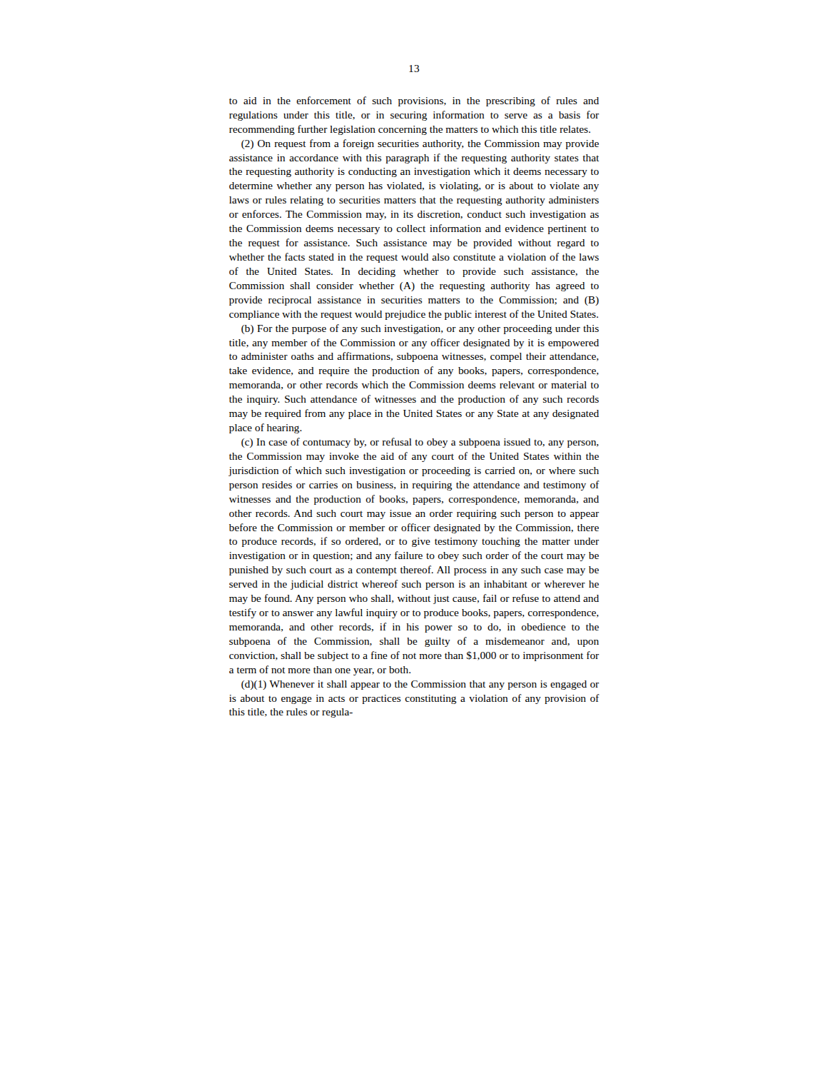13
to aid in the enforcement of such provisions, in the prescribing of rules and regulations under this title, or in securing information to serve as a basis for recommending further legislation concerning the matters to which this title relates.
(2) On request from a foreign securities authority, the Commission may provide assistance in accordance with this paragraph if the requesting authority states that the requesting authority is conducting an investigation which it deems necessary to determine whether any person has violated, is violating, or is about to violate any laws or rules relating to securities matters that the requesting authority administers or enforces. The Commission may, in its discretion, conduct such investigation as the Commission deems necessary to collect information and evidence pertinent to the request for assistance. Such assistance may be provided without regard to whether the facts stated in the request would also constitute a violation of the laws of the United States. In deciding whether to provide such assistance, the Commission shall consider whether (A) the requesting authority has agreed to provide reciprocal assistance in securities matters to the Commission; and (B) compliance with the request would prejudice the public interest of the United States.
(b) For the purpose of any such investigation, or any other proceeding under this title, any member of the Commission or any officer designated by it is empowered to administer oaths and affirmations, subpoena witnesses, compel their attendance, take evidence, and require the production of any books, papers, correspondence, memoranda, or other records which the Commission deems relevant or material to the inquiry. Such attendance of witnesses and the production of any such records may be required from any place in the United States or any State at any designated place of hearing.
(c) In case of contumacy by, or refusal to obey a subpoena issued to, any person, the Commission may invoke the aid of any court of the United States within the jurisdiction of which such investigation or proceeding is carried on, or where such person resides or carries on business, in requiring the attendance and testimony of witnesses and the production of books, papers, correspondence, memoranda, and other records. And such court may issue an order requiring such person to appear before the Commission or member or officer designated by the Commission, there to produce records, if so ordered, or to give testimony touching the matter under investigation or in question; and any failure to obey such order of the court may be punished by such court as a contempt thereof. All process in any such case may be served in the judicial district whereof such person is an inhabitant or wherever he may be found. Any person who shall, without just cause, fail or refuse to attend and testify or to answer any lawful inquiry or to produce books, papers, correspondence, memoranda, and other records, if in his power so to do, in obedience to the subpoena of the Commission, shall be guilty of a misdemeanor and, upon conviction, shall be subject to a fine of not more than $1,000 or to imprisonment for a term of not more than one year, or both.
(d)(1) Whenever it shall appear to the Commission that any person is engaged or is about to engage in acts or practices constituting a violation of any provision of this title, the rules or regula-